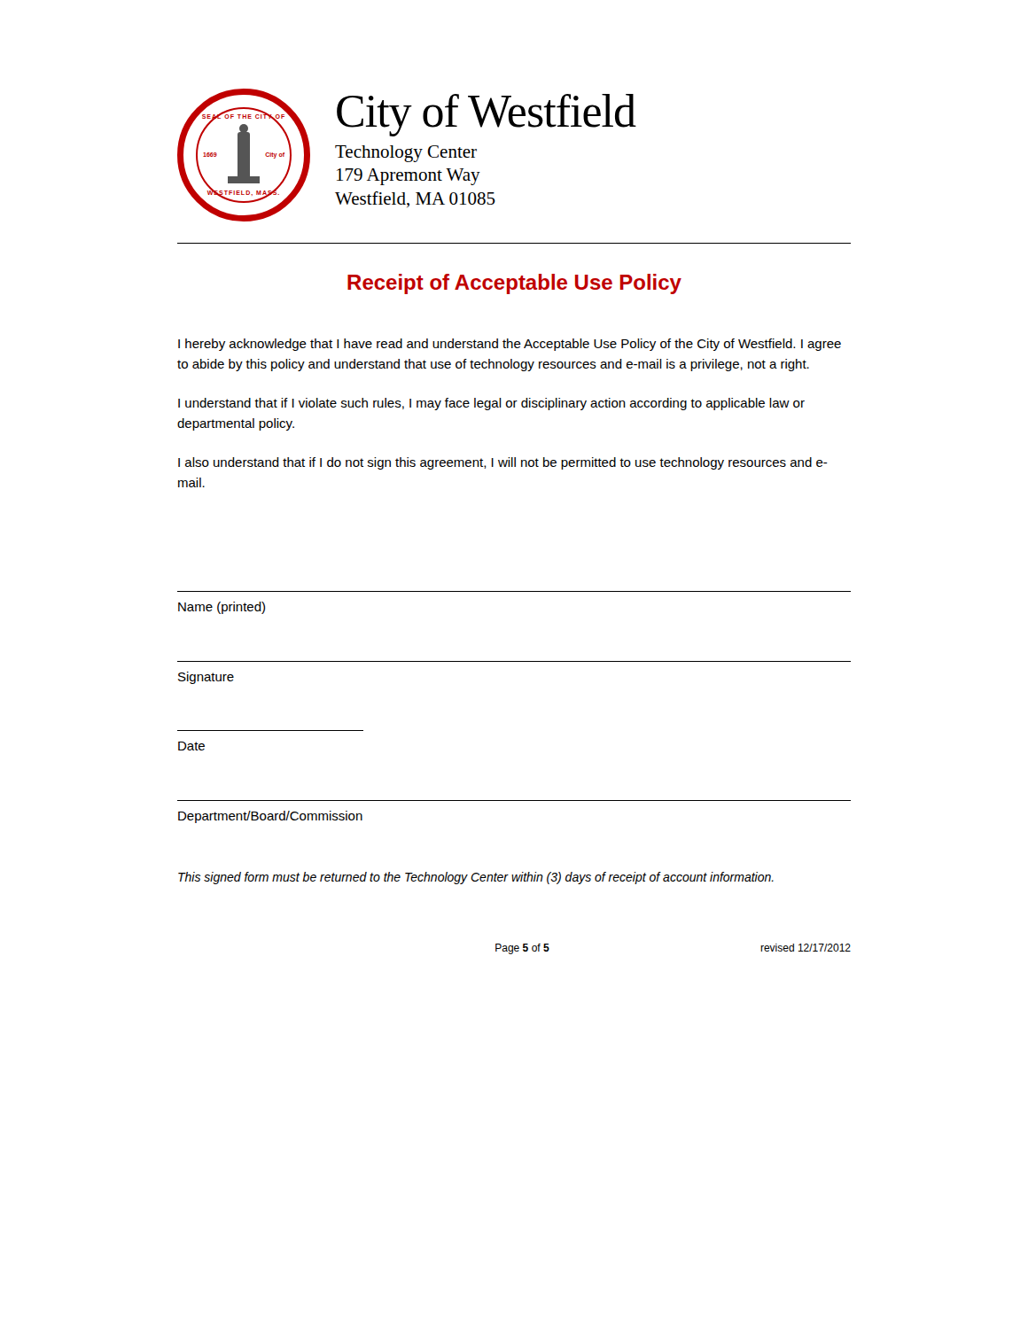Seal of the City of
1669
City of
Westfield, Mass.
City of Westfield
Technology Center
179 Apremont Way
Westfield, MA 01085
Receipt of Acceptable Use Policy
I hereby acknowledge that I have read and understand the Acceptable Use Policy of the City of Westfield. I agree to abide by this policy and understand that use of technology resources and e-mail is a privilege, not a right.
I understand that if I violate such rules, I may face legal or disciplinary action according to applicable law or departmental policy.
I also understand that if I do not sign this agreement, I will not be permitted to use technology resources and e-mail.
Name (printed)
Signature
Date
Department/Board/Commission
This signed form must be returned to the Technology Center within (3) days of receipt of account information.
Page 5 of 5
revised 12/17/2012